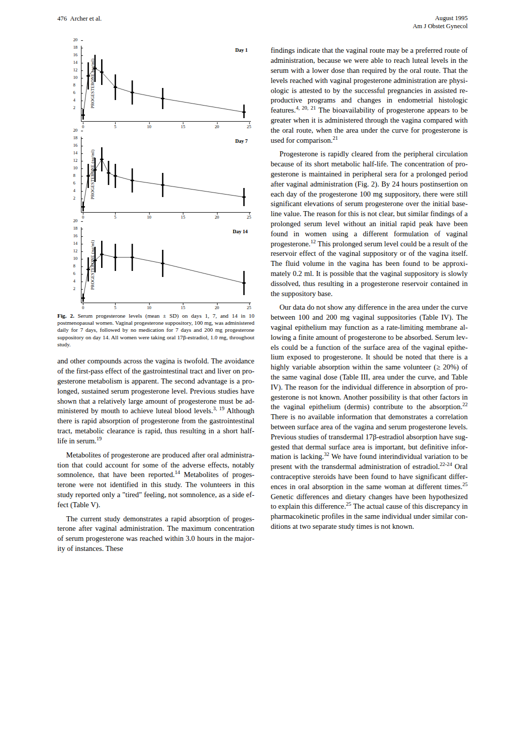476 Archer et al.
August 1995
Am J Obstet Gynecol
PROGESTERONE (ng/ml)
Day 1
20
18
16
14
12
10
8
6
4
2
0 5 10 15 20 25
PROGESTERONE (ng/ml)
Day 7
20
18
16
14
12
10
8
6
4
2
0 5 10 15 20 25
PROGESTERONE (ng/ml)
Day 14
20
18
16
14
12
10
8
6
4
2
0 5 10 15 20 25
Fig. 2. Serum progesterone levels (mean ± SD) on days 1, 7, and 14 in 10 postmenopausal women. Vaginal progesterone suppository, 100 mg, was administered daily for 7 days, followed by no medication for 7 days and 200 mg progesterone suppository on day 14. All women were taking oral 17β-estradiol, 1.0 mg, throughout study.
and other compounds across the vagina is twofold. The avoidance of the first-pass effect of the gastrointestinal tract and liver on progesterone metabolism is apparent. The second advantage is a prolonged, sustained serum progesterone level. Previous studies have shown that a relatively large amount of progesterone must be administered by mouth to achieve luteal blood levels.3, 19 Although there is rapid absorption of progesterone from the gastrointestinal tract, metabolic clearance is rapid, thus resulting in a short half-life in serum.19
Metabolites of progesterone are produced after oral administration that could account for some of the adverse effects, notably somnolence, that have been reported.14 Metabolites of progesterone were not identified in this study. The volunteers in this study reported only a "tired" feeling, not somnolence, as a side effect (Table V).
The current study demonstrates a rapid absorption of progesterone after vaginal administration. The maximum concentration of serum progesterone was reached within 3.0 hours in the majority of instances. These
findings indicate that the vaginal route may be a preferred route of administration, because we were able to reach luteal levels in the serum with a lower dose than required by the oral route. That the levels reached with vaginal progesterone administration are physiologic is attested to by the successful pregnancies in assisted reproductive programs and changes in endometrial histologic features.4, 20, 21 The bioavailability of progesterone appears to be greater when it is administered through the vagina compared with the oral route, when the area under the curve for progesterone is used for comparison.21
Progesterone is rapidly cleared from the peripheral circulation because of its short metabolic half-life. The concentration of progesterone is maintained in peripheral sera for a prolonged period after vaginal administration (Fig. 2). By 24 hours postinsertion on each day of the progesterone 100 mg suppository, there were still significant elevations of serum progesterone over the initial baseline value. The reason for this is not clear, but similar findings of a prolonged serum level without an initial rapid peak have been found in women using a different formulation of vaginal progesterone.12 This prolonged serum level could be a result of the reservoir effect of the vaginal suppository or of the vagina itself. The fluid volume in the vagina has been found to be approximately 0.2 ml. It is possible that the vaginal suppository is slowly dissolved, thus resulting in a progesterone reservoir contained in the suppository base.
Our data do not show any difference in the area under the curve between 100 and 200 mg vaginal suppositories (Table IV). The vaginal epithelium may function as a rate-limiting membrane allowing a finite amount of progesterone to be absorbed. Serum levels could be a function of the surface area of the vaginal epithelium exposed to progesterone. It should be noted that there is a highly variable absorption within the same volunteer (≥ 20%) of the same vaginal dose (Table III, area under the curve, and Table IV). The reason for the individual difference in absorption of progesterone is not known. Another possibility is that other factors in the vaginal epithelium (dermis) contribute to the absorption.22 There is no available information that demonstrates a correlation between surface area of the vagina and serum progesterone levels. Previous studies of transdermal 17β-estradiol absorption have suggested that dermal surface area is important, but definitive information is lacking.32 We have found interindividual variation to be present with the transdermal administration of estradiol.22-24 Oral contraceptive steroids have been found to have significant differences in oral absorption in the same woman at different times.25 Genetic differences and dietary changes have been hypothesized to explain this difference.25 The actual cause of this discrepancy in pharmacokinetic profiles in the same individual under similar conditions at two separate study times is not known.